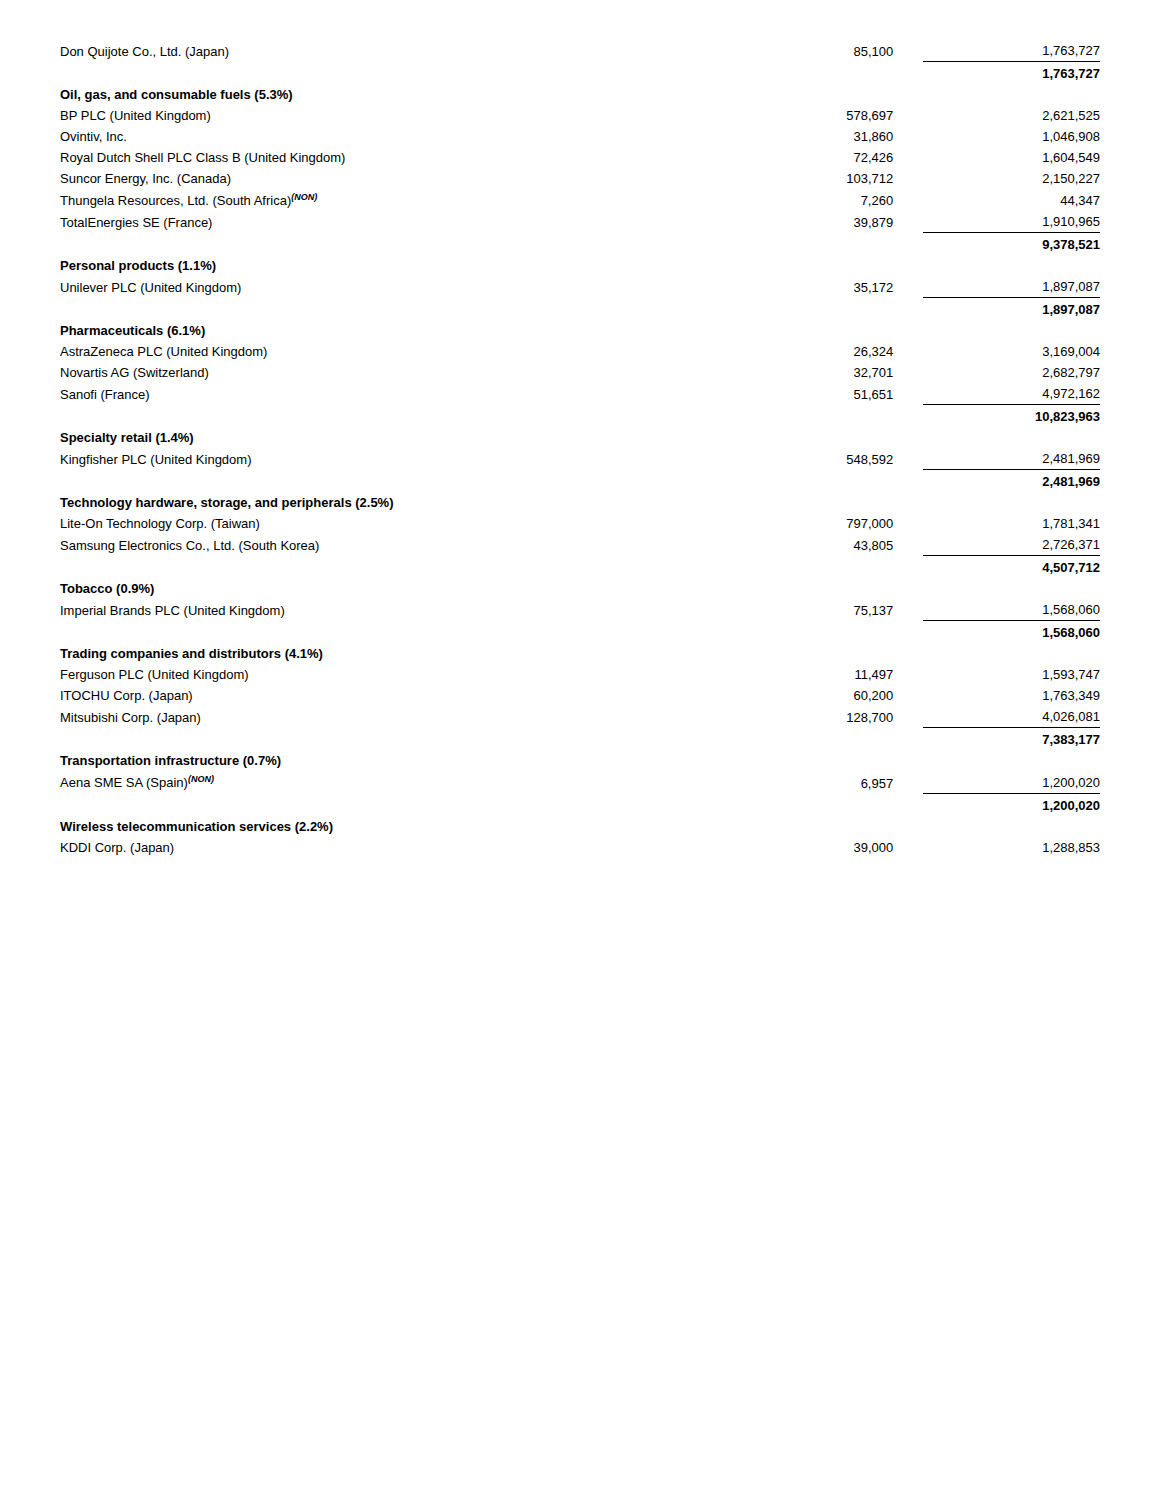| Don Quijote Co., Ltd. (Japan) | 85,100 | 1,763,727 |
| | | 1,763,727 |
| Oil, gas, and consumable fuels (5.3%) | | |
| BP PLC (United Kingdom) | 578,697 | 2,621,525 |
| Ovintiv, Inc. | 31,860 | 1,046,908 |
| Royal Dutch Shell PLC Class B (United Kingdom) | 72,426 | 1,604,549 |
| Suncor Energy, Inc. (Canada) | 103,712 | 2,150,227 |
| Thungela Resources, Ltd. (South Africa) (NON) | 7,260 | 44,347 |
| TotalEnergies SE (France) | 39,879 | 1,910,965 |
| | | 9,378,521 |
| Personal products (1.1%) | | |
| Unilever PLC (United Kingdom) | 35,172 | 1,897,087 |
| | | 1,897,087 |
| Pharmaceuticals (6.1%) | | |
| AstraZeneca PLC (United Kingdom) | 26,324 | 3,169,004 |
| Novartis AG (Switzerland) | 32,701 | 2,682,797 |
| Sanofi (France) | 51,651 | 4,972,162 |
| | | 10,823,963 |
| Specialty retail (1.4%) | | |
| Kingfisher PLC (United Kingdom) | 548,592 | 2,481,969 |
| | | 2,481,969 |
| Technology hardware, storage, and peripherals (2.5%) | | |
| Lite-On Technology Corp. (Taiwan) | 797,000 | 1,781,341 |
| Samsung Electronics Co., Ltd. (South Korea) | 43,805 | 2,726,371 |
| | | 4,507,712 |
| Tobacco (0.9%) | | |
| Imperial Brands PLC (United Kingdom) | 75,137 | 1,568,060 |
| | | 1,568,060 |
| Trading companies and distributors (4.1%) | | |
| Ferguson PLC (United Kingdom) | 11,497 | 1,593,747 |
| ITOCHU Corp. (Japan) | 60,200 | 1,763,349 |
| Mitsubishi Corp. (Japan) | 128,700 | 4,026,081 |
| | | 7,383,177 |
| Transportation infrastructure (0.7%) | | |
| Aena SME SA (Spain) (NON) | 6,957 | 1,200,020 |
| | | 1,200,020 |
| Wireless telecommunication services (2.2%) | | |
| KDDI Corp. (Japan) | 39,000 | 1,288,853 |